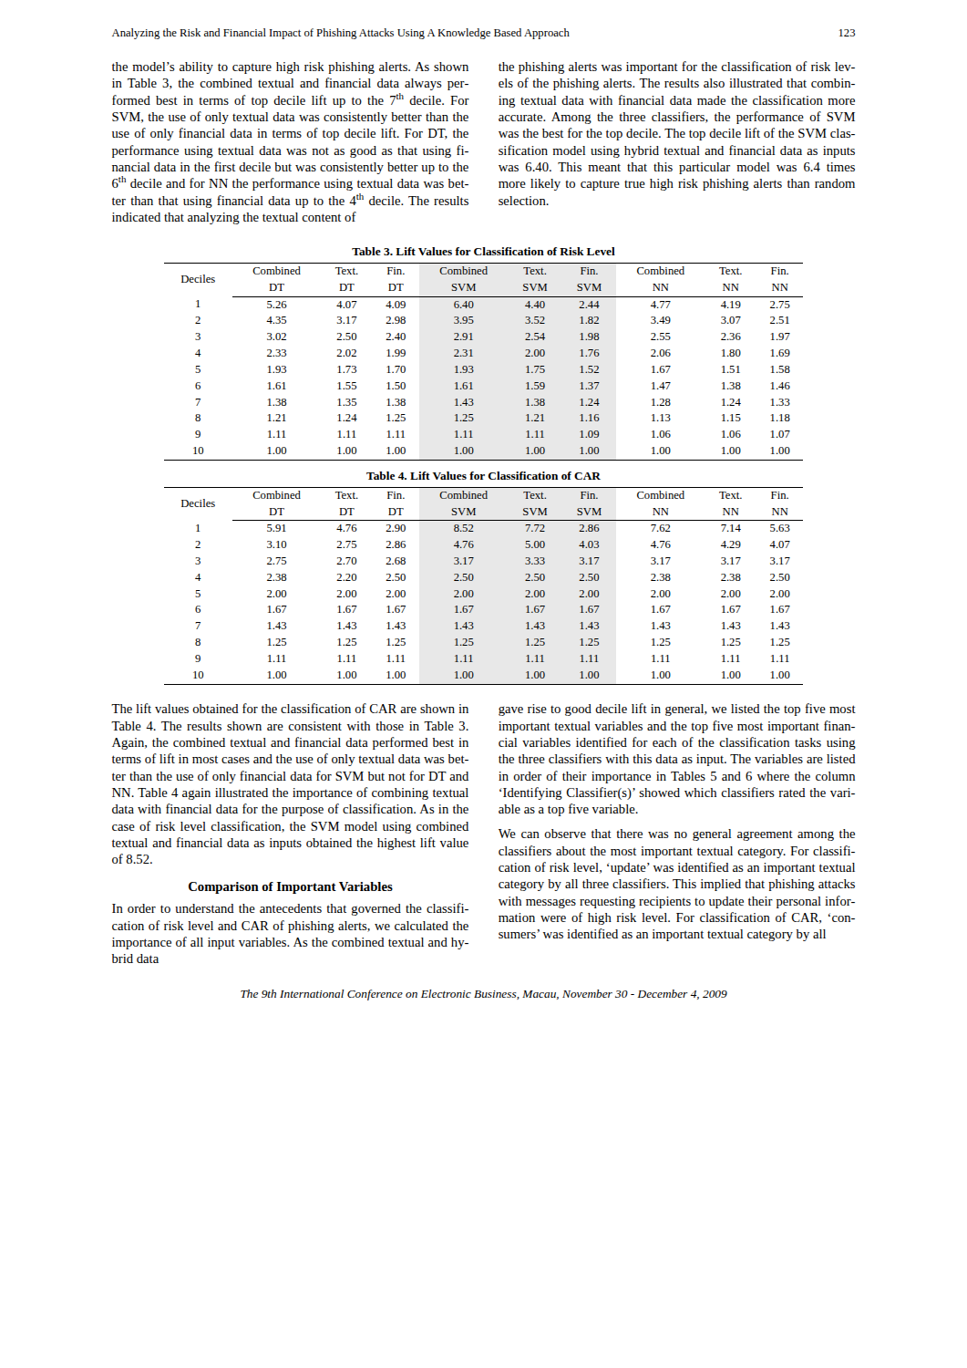Analyzing the Risk and Financial Impact of Phishing Attacks Using A Knowledge Based Approach 123
the model’s ability to capture high risk phishing alerts. As shown in Table 3, the combined textual and financial data always performed best in terms of top decile lift up to the 7th decile. For SVM, the use of only textual data was consistently better than the use of only financial data in terms of top decile lift. For DT, the performance using textual data was not as good as that using financial data in the first decile but was consistently better up to the 6th decile and for NN the performance using textual data was better than that using financial data up to the 4th decile. The results indicated that analyzing the textual content of
the phishing alerts was important for the classification of risk levels of the phishing alerts. The results also illustrated that combining textual data with financial data made the classification more accurate. Among the three classifiers, the performance of SVM was the best for the top decile. The top decile lift of the SVM classification model using hybrid textual and financial data as inputs was 6.40. This meant that this particular model was 6.4 times more likely to capture true high risk phishing alerts than random selection.
Table 3. Lift Values for Classification of Risk Level
| Deciles | Combined | Text. | Fin. | Combined | Text. | Fin. | Combined | Text. | Fin. |
| --- | --- | --- | --- | --- | --- | --- | --- | --- | --- |
| DT | DT | DT | SVM | SVM | SVM | NN | NN | NN |
| 1 | 5.26 | 4.07 | 4.09 | 6.40 | 4.40 | 2.44 | 4.77 | 4.19 | 2.75 |
| 2 | 4.35 | 3.17 | 2.98 | 3.95 | 3.52 | 1.82 | 3.49 | 3.07 | 2.51 |
| 3 | 3.02 | 2.50 | 2.40 | 2.91 | 2.54 | 1.98 | 2.55 | 2.36 | 1.97 |
| 4 | 2.33 | 2.02 | 1.99 | 2.31 | 2.00 | 1.76 | 2.06 | 1.80 | 1.69 |
| 5 | 1.93 | 1.73 | 1.70 | 1.93 | 1.75 | 1.52 | 1.67 | 1.51 | 1.58 |
| 6 | 1.61 | 1.55 | 1.50 | 1.61 | 1.59 | 1.37 | 1.47 | 1.38 | 1.46 |
| 7 | 1.38 | 1.35 | 1.38 | 1.43 | 1.38 | 1.24 | 1.28 | 1.24 | 1.33 |
| 8 | 1.21 | 1.24 | 1.25 | 1.25 | 1.21 | 1.16 | 1.13 | 1.15 | 1.18 |
| 9 | 1.11 | 1.11 | 1.11 | 1.11 | 1.11 | 1.09 | 1.06 | 1.06 | 1.07 |
| 10 | 1.00 | 1.00 | 1.00 | 1.00 | 1.00 | 1.00 | 1.00 | 1.00 | 1.00 |
Table 4. Lift Values for Classification of CAR
| Deciles | Combined | Text. | Fin. | Combined | Text. | Fin. | Combined | Text. | Fin. |
| --- | --- | --- | --- | --- | --- | --- | --- | --- | --- |
| DT | DT | DT | SVM | SVM | SVM | NN | NN | NN |
| 1 | 5.91 | 4.76 | 2.90 | 8.52 | 7.72 | 2.86 | 7.62 | 7.14 | 5.63 |
| 2 | 3.10 | 2.75 | 2.86 | 4.76 | 5.00 | 4.03 | 4.76 | 4.29 | 4.07 |
| 3 | 2.75 | 2.70 | 2.68 | 3.17 | 3.33 | 3.17 | 3.17 | 3.17 | 3.17 |
| 4 | 2.38 | 2.20 | 2.50 | 2.50 | 2.50 | 2.50 | 2.38 | 2.38 | 2.50 |
| 5 | 2.00 | 2.00 | 2.00 | 2.00 | 2.00 | 2.00 | 2.00 | 2.00 | 2.00 |
| 6 | 1.67 | 1.67 | 1.67 | 1.67 | 1.67 | 1.67 | 1.67 | 1.67 | 1.67 |
| 7 | 1.43 | 1.43 | 1.43 | 1.43 | 1.43 | 1.43 | 1.43 | 1.43 | 1.43 |
| 8 | 1.25 | 1.25 | 1.25 | 1.25 | 1.25 | 1.25 | 1.25 | 1.25 | 1.25 |
| 9 | 1.11 | 1.11 | 1.11 | 1.11 | 1.11 | 1.11 | 1.11 | 1.11 | 1.11 |
| 10 | 1.00 | 1.00 | 1.00 | 1.00 | 1.00 | 1.00 | 1.00 | 1.00 | 1.00 |
The lift values obtained for the classification of CAR are shown in Table 4. The results shown are consistent with those in Table 3. Again, the combined textual and financial data performed best in terms of lift in most cases and the use of only textual data was better than the use of only financial data for SVM but not for DT and NN. Table 4 again illustrated the importance of combining textual data with financial data for the purpose of classification. As in the case of risk level classification, the SVM model using combined textual and financial data as inputs obtained the highest lift value of 8.52.
Comparison of Important Variables
In order to understand the antecedents that governed the classification of risk level and CAR of phishing alerts, we calculated the importance of all input variables. As the combined textual and hybrid data
gave rise to good decile lift in general, we listed the top five most important textual variables and the top five most important financial variables identified for each of the classification tasks using the three classifiers with this data as input. The variables are listed in order of their importance in Tables 5 and 6 where the column ‘Identifying Classifier(s)’ showed which classifiers rated the variable as a top five variable.
We can observe that there was no general agreement among the classifiers about the most important textual category. For classification of risk level, ‘update’ was identified as an important textual category by all three classifiers. This implied that phishing attacks with messages requesting recipients to update their personal information were of high risk level. For classification of CAR, ‘consumers’ was identified as an important textual category by all
The 9th International Conference on Electronic Business, Macau, November 30 - December 4, 2009